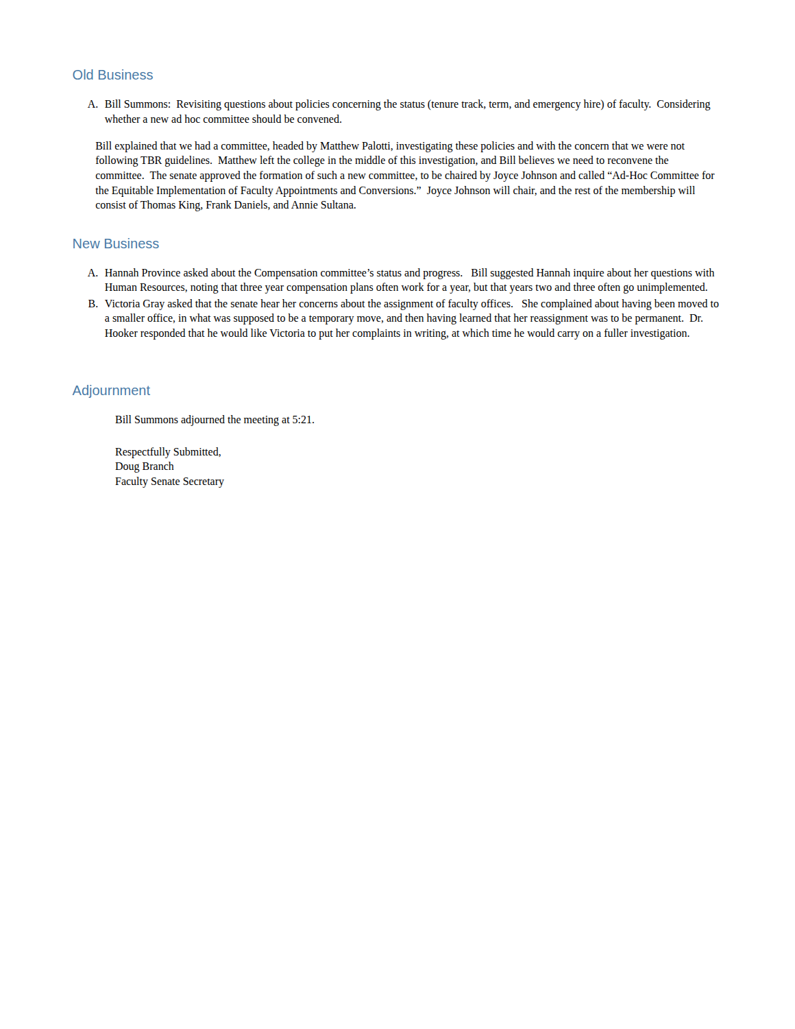Old Business
Bill Summons: Revisiting questions about policies concerning the status (tenure track, term, and emergency hire) of faculty. Considering whether a new ad hoc committee should be convened.
Bill explained that we had a committee, headed by Matthew Palotti, investigating these policies and with the concern that we were not following TBR guidelines. Matthew left the college in the middle of this investigation, and Bill believes we need to reconvene the committee. The senate approved the formation of such a new committee, to be chaired by Joyce Johnson and called “Ad-Hoc Committee for the Equitable Implementation of Faculty Appointments and Conversions.” Joyce Johnson will chair, and the rest of the membership will consist of Thomas King, Frank Daniels, and Annie Sultana.
New Business
Hannah Province asked about the Compensation committee’s status and progress. Bill suggested Hannah inquire about her questions with Human Resources, noting that three year compensation plans often work for a year, but that years two and three often go unimplemented.
Victoria Gray asked that the senate hear her concerns about the assignment of faculty offices. She complained about having been moved to a smaller office, in what was supposed to be a temporary move, and then having learned that her reassignment was to be permanent. Dr. Hooker responded that he would like Victoria to put her complaints in writing, at which time he would carry on a fuller investigation.
Adjournment
Bill Summons adjourned the meeting at 5:21.
Respectfully Submitted,
Doug Branch
Faculty Senate Secretary